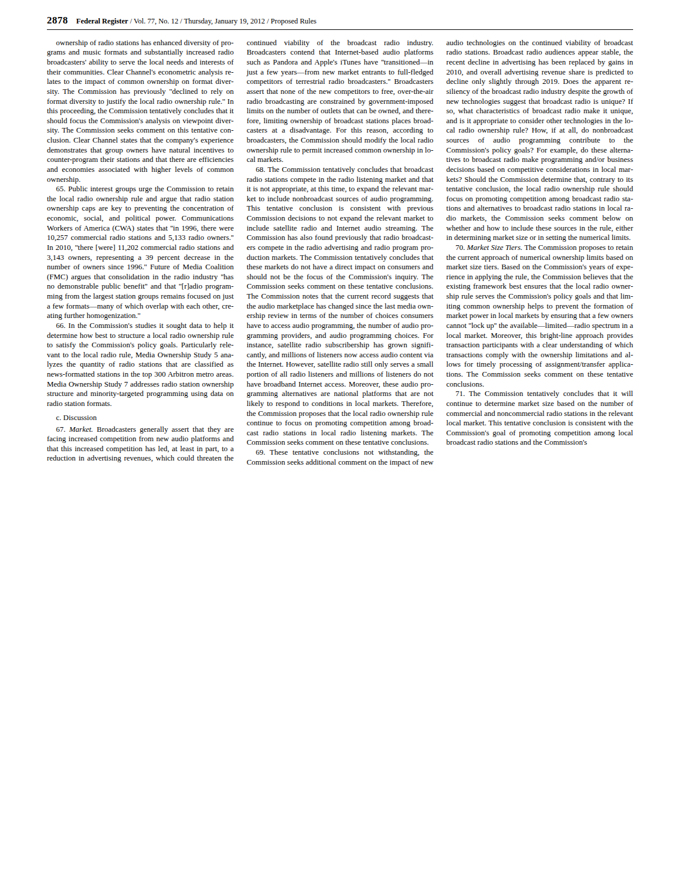2878 Federal Register / Vol. 77, No. 12 / Thursday, January 19, 2012 / Proposed Rules
ownership of radio stations has enhanced diversity of programs and music formats and substantially increased radio broadcasters' ability to serve the local needs and interests of their communities. Clear Channel's econometric analysis relates to the impact of common ownership on format diversity. The Commission has previously ''declined to rely on format diversity to justify the local radio ownership rule.'' In this proceeding, the Commission tentatively concludes that it should focus the Commission's analysis on viewpoint diversity. The Commission seeks comment on this tentative conclusion. Clear Channel states that the company's experience demonstrates that group owners have natural incentives to counter-program their stations and that there are efficiencies and economies associated with higher levels of common ownership.
65. Public interest groups urge the Commission to retain the local radio ownership rule and argue that radio station ownership caps are key to preventing the concentration of economic, social, and political power. Communications Workers of America (CWA) states that ''in 1996, there were 10,257 commercial radio stations and 5,133 radio owners.'' In 2010, ''there [were] 11,202 commercial radio stations and 3,143 owners, representing a 39 percent decrease in the number of owners since 1996.'' Future of Media Coalition (FMC) argues that consolidation in the radio industry ''has no demonstrable public benefit'' and that ''[r]adio programming from the largest station groups remains focused on just a few formats—many of which overlap with each other, creating further homogenization.''
66. In the Commission's studies it sought data to help it determine how best to structure a local radio ownership rule to satisfy the Commission's policy goals. Particularly relevant to the local radio rule, Media Ownership Study 5 analyzes the quantity of radio stations that are classified as news-formatted stations in the top 300 Arbitron metro areas. Media Ownership Study 7 addresses radio station ownership structure and minority-targeted programming using data on radio station formats.
c. Discussion
67. Market. Broadcasters generally assert that they are facing increased competition from new audio platforms and that this increased competition has led, at least in part, to a reduction in advertising revenues, which could threaten the continued viability of the broadcast radio industry. Broadcasters contend that Internet-based audio platforms such as Pandora and Apple's iTunes have ''transitioned—in just a few years—from new market entrants to full-fledged competitors of terrestrial radio broadcasters.'' Broadcasters assert that none of the new competitors to free, over-the-air radio broadcasting are constrained by government-imposed limits on the number of outlets that can be owned, and therefore, limiting ownership of broadcast stations places broadcasters at a disadvantage. For this reason, according to broadcasters, the Commission should modify the local radio ownership rule to permit increased common ownership in local markets.
68. The Commission tentatively concludes that broadcast radio stations compete in the radio listening market and that it is not appropriate, at this time, to expand the relevant market to include nonbroadcast sources of audio programming. This tentative conclusion is consistent with previous Commission decisions to not expand the relevant market to include satellite radio and Internet audio streaming. The Commission has also found previously that radio broadcasters compete in the radio advertising and radio program production markets. The Commission tentatively concludes that these markets do not have a direct impact on consumers and should not be the focus of the Commission's inquiry. The Commission seeks comment on these tentative conclusions. The Commission notes that the current record suggests that the audio marketplace has changed since the last media ownership review in terms of the number of choices consumers have to access audio programming, the number of audio programming providers, and audio programming choices. For instance, satellite radio subscribership has grown significantly, and millions of listeners now access audio content via the Internet. However, satellite radio still only serves a small portion of all radio listeners and millions of listeners do not have broadband Internet access. Moreover, these audio programming alternatives are national platforms that are not likely to respond to conditions in local markets. Therefore, the Commission proposes that the local radio ownership rule continue to focus on promoting competition among broadcast radio stations in local radio listening markets. The Commission seeks comment on these tentative conclusions.
69. These tentative conclusions not withstanding, the Commission seeks additional comment on the impact of new audio technologies on the continued viability of broadcast radio stations. Broadcast radio audiences appear stable, the recent decline in advertising has been replaced by gains in 2010, and overall advertising revenue share is predicted to decline only slightly through 2019. Does the apparent resiliency of the broadcast radio industry despite the growth of new technologies suggest that broadcast radio is unique? If so, what characteristics of broadcast radio make it unique, and is it appropriate to consider other technologies in the local radio ownership rule? How, if at all, do nonbroadcast sources of audio programming contribute to the Commission's policy goals? For example, do these alternatives to broadcast radio make programming and/or business decisions based on competitive considerations in local markets? Should the Commission determine that, contrary to its tentative conclusion, the local radio ownership rule should focus on promoting competition among broadcast radio stations and alternatives to broadcast radio stations in local radio markets, the Commission seeks comment below on whether and how to include these sources in the rule, either in determining market size or in setting the numerical limits.
70. Market Size Tiers. The Commission proposes to retain the current approach of numerical ownership limits based on market size tiers. Based on the Commission's years of experience in applying the rule, the Commission believes that the existing framework best ensures that the local radio ownership rule serves the Commission's policy goals and that limiting common ownership helps to prevent the formation of market power in local markets by ensuring that a few owners cannot ''lock up'' the available—limited—radio spectrum in a local market. Moreover, this bright-line approach provides transaction participants with a clear understanding of which transactions comply with the ownership limitations and allows for timely processing of assignment/transfer applications. The Commission seeks comment on these tentative conclusions.
71. The Commission tentatively concludes that it will continue to determine market size based on the number of commercial and noncommercial radio stations in the relevant local market. This tentative conclusion is consistent with the Commission's goal of promoting competition among local broadcast radio stations and the Commission's